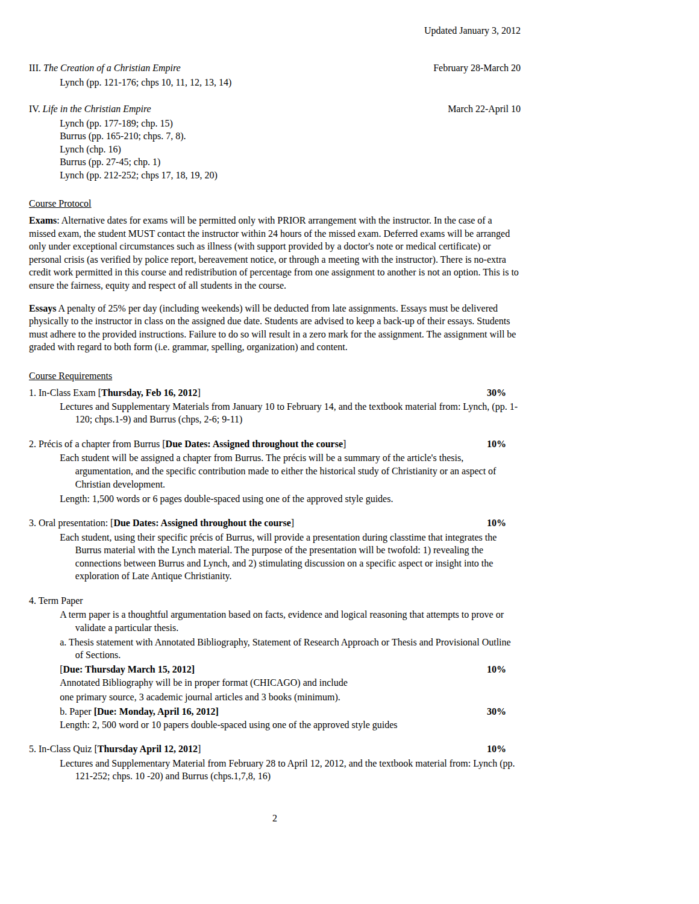Updated January 3, 2012
III. The Creation of a Christian Empire
February 28-March 20
Lynch (pp. 121-176; chps 10, 11, 12, 13, 14)
IV. Life in the Christian Empire
March 22-April 10
Lynch (pp. 177-189; chp. 15)
Burrus (pp. 165-210; chps. 7, 8).
Lynch (chp. 16)
Burrus (pp. 27-45; chp. 1)
Lynch (pp. 212-252; chps 17, 18, 19, 20)
Course Protocol
Exams: Alternative dates for exams will be permitted only with PRIOR arrangement with the instructor. In the case of a missed exam, the student MUST contact the instructor within 24 hours of the missed exam. Deferred exams will be arranged only under exceptional circumstances such as illness (with support provided by a doctor's note or medical certificate) or personal crisis (as verified by police report, bereavement notice, or through a meeting with the instructor). There is no-extra credit work permitted in this course and redistribution of percentage from one assignment to another is not an option. This is to ensure the fairness, equity and respect of all students in the course.
Essays A penalty of 25% per day (including weekends) will be deducted from late assignments. Essays must be delivered physically to the instructor in class on the assigned due date. Students are advised to keep a back-up of their essays. Students must adhere to the provided instructions. Failure to do so will result in a zero mark for the assignment. The assignment will be graded with regard to both form (i.e. grammar, spelling, organization) and content.
Course Requirements
1. In-Class Exam [Thursday, Feb 16, 2012]
30%
Lectures and Supplementary Materials from January 10 to February 14, and the textbook material from: Lynch, (pp. 1-120; chps.1-9) and Burrus (chps, 2-6; 9-11)
2. Précis of a chapter from Burrus [Due Dates: Assigned throughout the course]
10%
Each student will be assigned a chapter from Burrus. The précis will be a summary of the article's thesis, argumentation, and the specific contribution made to either the historical study of Christianity or an aspect of Christian development.
Length: 1,500 words or 6 pages double-spaced using one of the approved style guides.
3. Oral presentation: [Due Dates: Assigned throughout the course]
10%
Each student, using their specific précis of Burrus, will provide a presentation during classtime that integrates the Burrus material with the Lynch material. The purpose of the presentation will be twofold: 1) revealing the connections between Burrus and Lynch, and 2) stimulating discussion on a specific aspect or insight into the exploration of Late Antique Christianity.
4. Term Paper
A term paper is a thoughtful argumentation based on facts, evidence and logical reasoning that attempts to prove or validate a particular thesis.
a. Thesis statement with Annotated Bibliography, Statement of Research Approach or Thesis and Provisional Outline of Sections.
[Due: Thursday March 15, 2012]
10%
Annotated Bibliography will be in proper format (CHICAGO) and include
one primary source, 3 academic journal articles and 3 books (minimum).
b. Paper [Due: Monday, April 16, 2012]
30%
Length: 2, 500 word or 10 papers double-spaced using one of the approved style guides
5. In-Class Quiz [Thursday April 12, 2012]
10%
Lectures and Supplementary Material from February 28 to April 12, 2012, and the textbook material from: Lynch (pp. 121-252; chps. 10 -20) and Burrus (chps.1,7,8, 16)
2